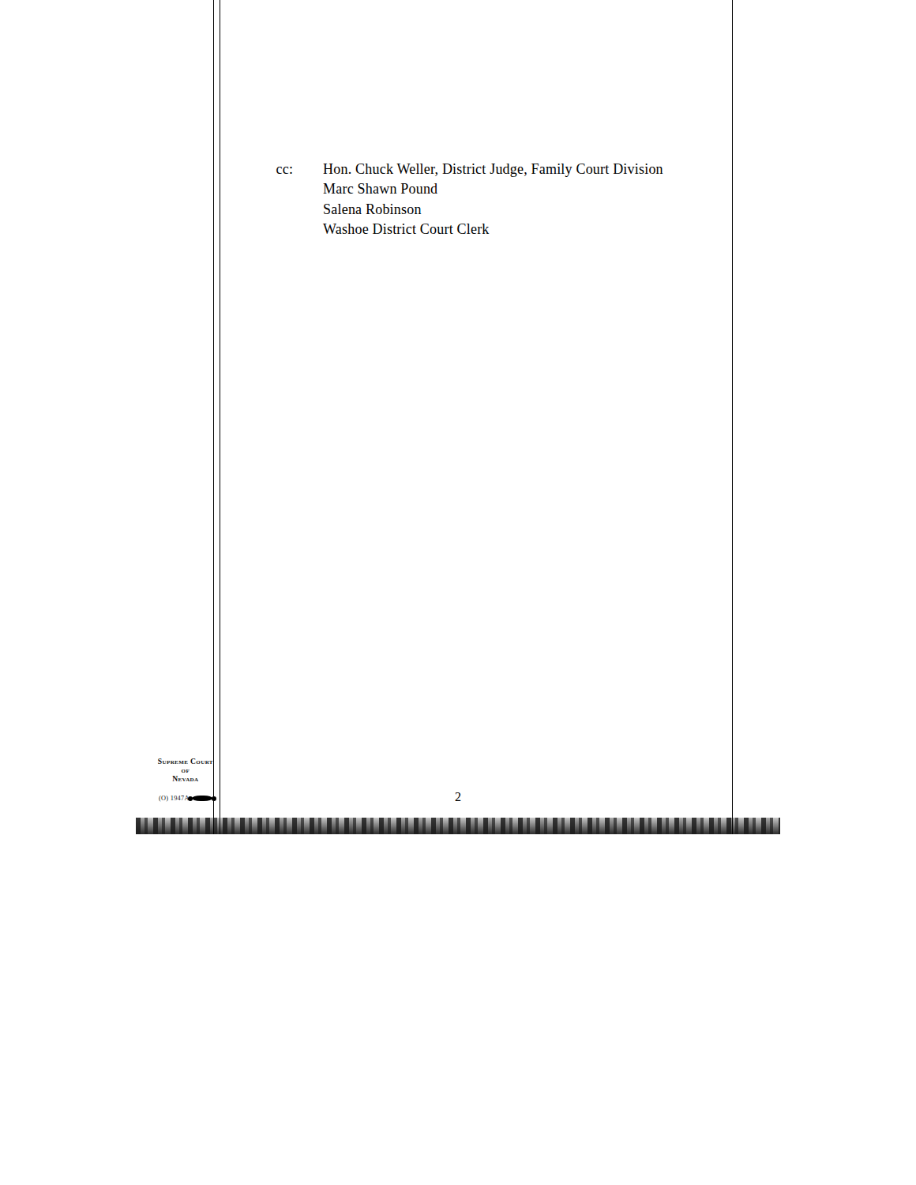cc:
Hon. Chuck Weller, District Judge, Family Court Division
Marc Shawn Pound
Salena Robinson
Washoe District Court Clerk
Supreme Court
of
Nevada
(O) 1947A
2